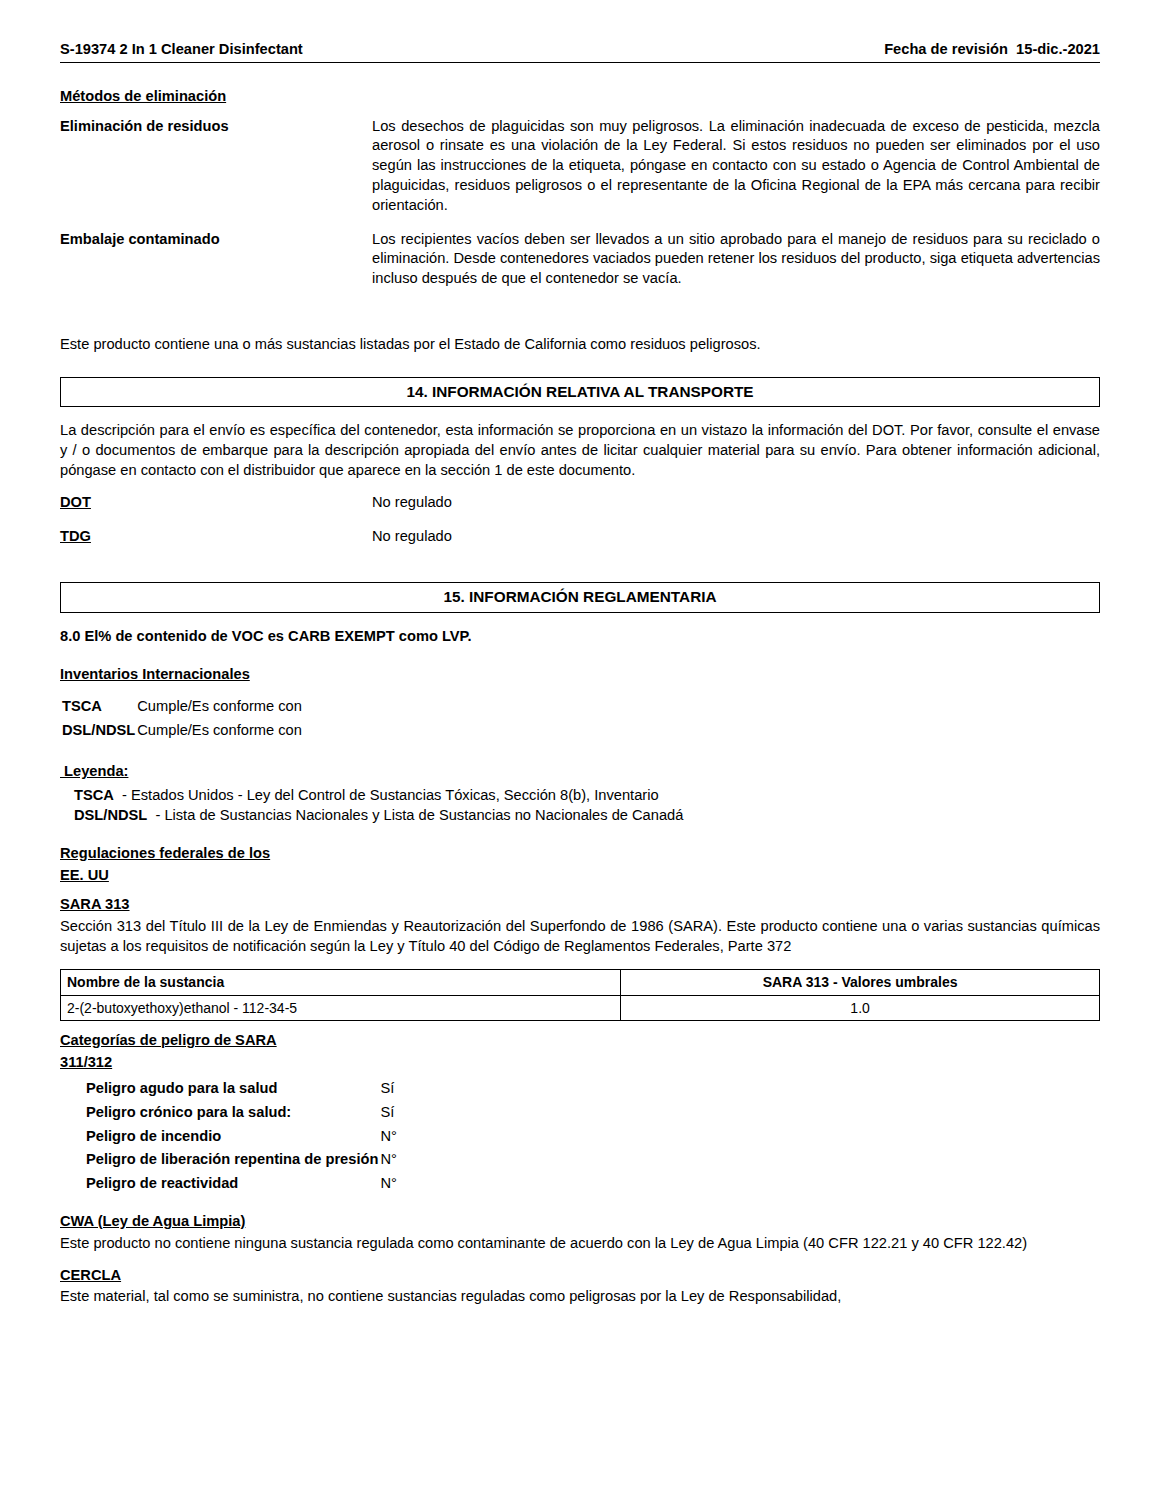S-19374 2 In 1 Cleaner Disinfectant Fecha de revisión 15-dic.-2021
Métodos de eliminación
| Eliminación de residuos | Los desechos de plaguicidas son muy peligrosos. La eliminación inadecuada de exceso de pesticida, mezcla aerosol o rinsate es una violación de la Ley Federal. Si estos residuos no pueden ser eliminados por el uso según las instrucciones de la etiqueta, póngase en contacto con su estado o Agencia de Control Ambiental de plaguicidas, residuos peligrosos o el representante de la Oficina Regional de la EPA más cercana para recibir orientación. |
| Embalaje contaminado | Los recipientes vacíos deben ser llevados a un sitio aprobado para el manejo de residuos para su reciclado o eliminación. Desde contenedores vaciados pueden retener los residuos del producto, siga etiqueta advertencias incluso después de que el contenedor se vacía. |
Este producto contiene una o más sustancias listadas por el Estado de California como residuos peligrosos.
14. INFORMACIÓN RELATIVA AL TRANSPORTE
La descripción para el envío es específica del contenedor, esta información se proporciona en un vistazo la información del DOT. Por favor, consulte el envase y / o documentos de embarque para la descripción apropiada del envío antes de licitar cualquier material para su envío. Para obtener información adicional, póngase en contacto con el distribuidor que aparece en la sección 1 de este documento.
| DOT | No regulado |
| TDG | No regulado |
15. INFORMACIÓN REGLAMENTARIA
8.0 El% de contenido de VOC es CARB EXEMPT como LVP.
Inventarios Internacionales
| TSCA | Cumple/Es conforme con |
| DSL/NDSL | Cumple/Es conforme con |
Leyenda:
TSCA - Estados Unidos - Ley del Control de Sustancias Tóxicas, Sección 8(b), Inventario
DSL/NDSL - Lista de Sustancias Nacionales y Lista de Sustancias no Nacionales de Canadá
Regulaciones federales de los
EE. UU
SARA 313
Sección 313 del Título III de la Ley de Enmiendas y Reautorización del Superfondo de 1986 (SARA). Este producto contiene una o varias sustancias químicas sujetas a los requisitos de notificación según la Ley y Título 40 del Código de Reglamentos Federales, Parte 372
| Nombre de la sustancia | SARA 313 - Valores umbrales |
| --- | --- |
| 2-(2-butoxyethoxy)ethanol - 112-34-5 | 1.0 |
Categorías de peligro de SARA
311/312
| Peligro agudo para la salud | Sí |
| Peligro crónico para la salud: | Sí |
| Peligro de incendio | N° |
| Peligro de liberación repentina de presión | N° |
| Peligro de reactividad | N° |
CWA (Ley de Agua Limpia)
Este producto no contiene ninguna sustancia regulada como contaminante de acuerdo con la Ley de Agua Limpia (40 CFR 122.21 y 40 CFR 122.42)
CERCLA
Este material, tal como se suministra, no contiene sustancias reguladas como peligrosas por la Ley de Responsabilidad,